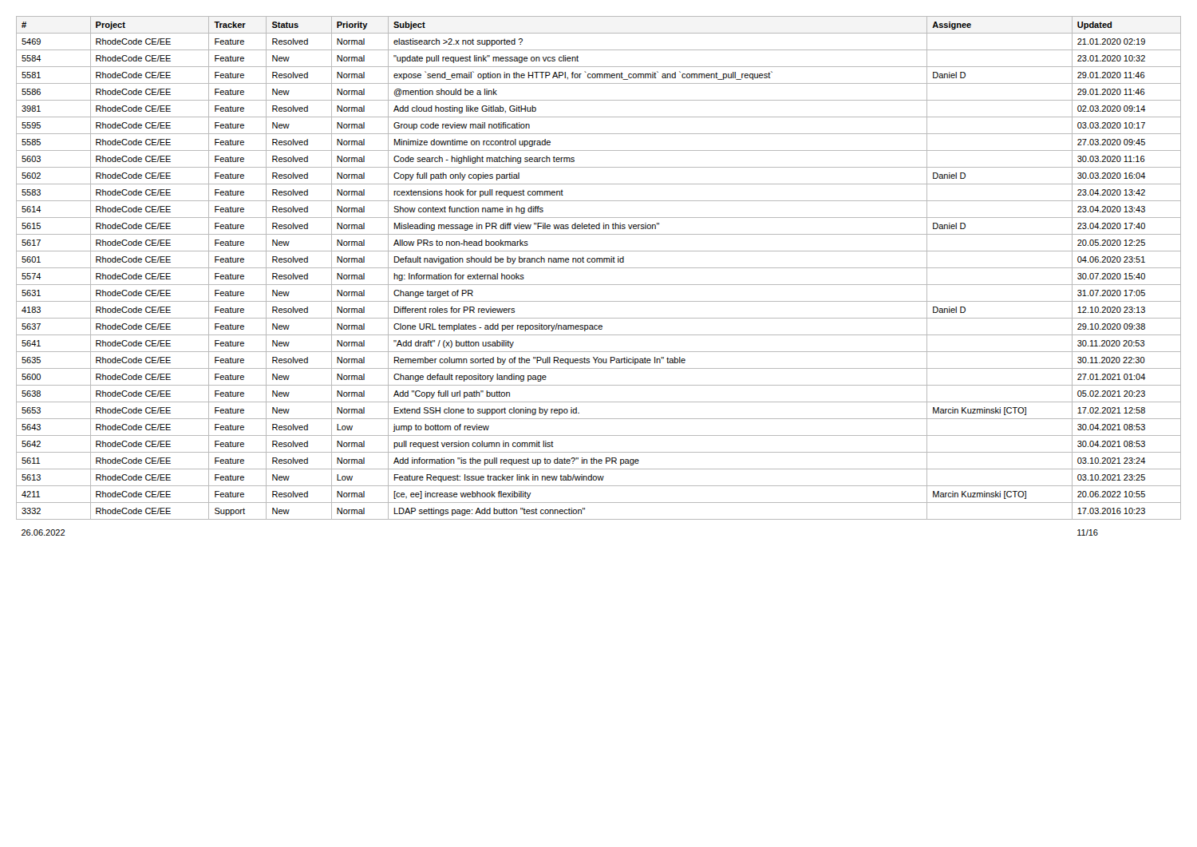| # | Project | Tracker | Status | Priority | Subject | Assignee | Updated |
| --- | --- | --- | --- | --- | --- | --- | --- |
| 5469 | RhodeCode CE/EE | Feature | Resolved | Normal | elastisearch >2.x not supported ? | | 21.01.2020 02:19 |
| 5584 | RhodeCode CE/EE | Feature | New | Normal | "update pull request link" message on vcs client | | 23.01.2020 10:32 |
| 5581 | RhodeCode CE/EE | Feature | Resolved | Normal | expose `send_email` option in the HTTP API, for `comment_commit` and `comment_pull_request` | Daniel D | 29.01.2020 11:46 |
| 5586 | RhodeCode CE/EE | Feature | New | Normal | @mention should be a link | | 29.01.2020 11:46 |
| 3981 | RhodeCode CE/EE | Feature | Resolved | Normal | Add cloud hosting like Gitlab, GitHub | | 02.03.2020 09:14 |
| 5595 | RhodeCode CE/EE | Feature | New | Normal | Group code review mail notification | | 03.03.2020 10:17 |
| 5585 | RhodeCode CE/EE | Feature | Resolved | Normal | Minimize downtime on rccontrol upgrade | | 27.03.2020 09:45 |
| 5603 | RhodeCode CE/EE | Feature | Resolved | Normal | Code search - highlight matching search terms | | 30.03.2020 11:16 |
| 5602 | RhodeCode CE/EE | Feature | Resolved | Normal | Copy full path only copies partial | Daniel D | 30.03.2020 16:04 |
| 5583 | RhodeCode CE/EE | Feature | Resolved | Normal | rcextensions hook for pull request comment | | 23.04.2020 13:42 |
| 5614 | RhodeCode CE/EE | Feature | Resolved | Normal | Show context function name in hg diffs | | 23.04.2020 13:43 |
| 5615 | RhodeCode CE/EE | Feature | Resolved | Normal | Misleading message in PR diff view "File was deleted in this version" | Daniel D | 23.04.2020 17:40 |
| 5617 | RhodeCode CE/EE | Feature | New | Normal | Allow PRs to non-head bookmarks | | 20.05.2020 12:25 |
| 5601 | RhodeCode CE/EE | Feature | Resolved | Normal | Default navigation should be by branch name not commit id | | 04.06.2020 23:51 |
| 5574 | RhodeCode CE/EE | Feature | Resolved | Normal | hg: Information for external hooks | | 30.07.2020 15:40 |
| 5631 | RhodeCode CE/EE | Feature | New | Normal | Change target of PR | | 31.07.2020 17:05 |
| 4183 | RhodeCode CE/EE | Feature | Resolved | Normal | Different roles for PR reviewers | Daniel D | 12.10.2020 23:13 |
| 5637 | RhodeCode CE/EE | Feature | New | Normal | Clone URL templates - add per repository/namespace | | 29.10.2020 09:38 |
| 5641 | RhodeCode CE/EE | Feature | New | Normal | "Add draft" / (x) button usability | | 30.11.2020 20:53 |
| 5635 | RhodeCode CE/EE | Feature | Resolved | Normal | Remember column sorted by of the "Pull Requests You Participate In" table | | 30.11.2020 22:30 |
| 5600 | RhodeCode CE/EE | Feature | New | Normal | Change default repository landing page | | 27.01.2021 01:04 |
| 5638 | RhodeCode CE/EE | Feature | New | Normal | Add "Copy full url path" button | | 05.02.2021 20:23 |
| 5653 | RhodeCode CE/EE | Feature | New | Normal | Extend SSH clone to support cloning by repo id. | Marcin Kuzminski [CTO] | 17.02.2021 12:58 |
| 5643 | RhodeCode CE/EE | Feature | Resolved | Low | jump to bottom of review | | 30.04.2021 08:53 |
| 5642 | RhodeCode CE/EE | Feature | Resolved | Normal | pull request version column in commit list | | 30.04.2021 08:53 |
| 5611 | RhodeCode CE/EE | Feature | Resolved | Normal | Add information "is the pull request up to date?" in the PR page | | 03.10.2021 23:24 |
| 5613 | RhodeCode CE/EE | Feature | New | Low | Feature Request: Issue tracker link in new tab/window | | 03.10.2021 23:25 |
| 4211 | RhodeCode CE/EE | Feature | Resolved | Normal | [ce, ee] increase webhook flexibility | Marcin Kuzminski [CTO] | 20.06.2022 10:55 |
| 3332 | RhodeCode CE/EE | Support | New | Normal | LDAP settings page: Add button "test connection" | | 17.03.2016 10:23 |
| 26.06.2022 | | 11/16 |